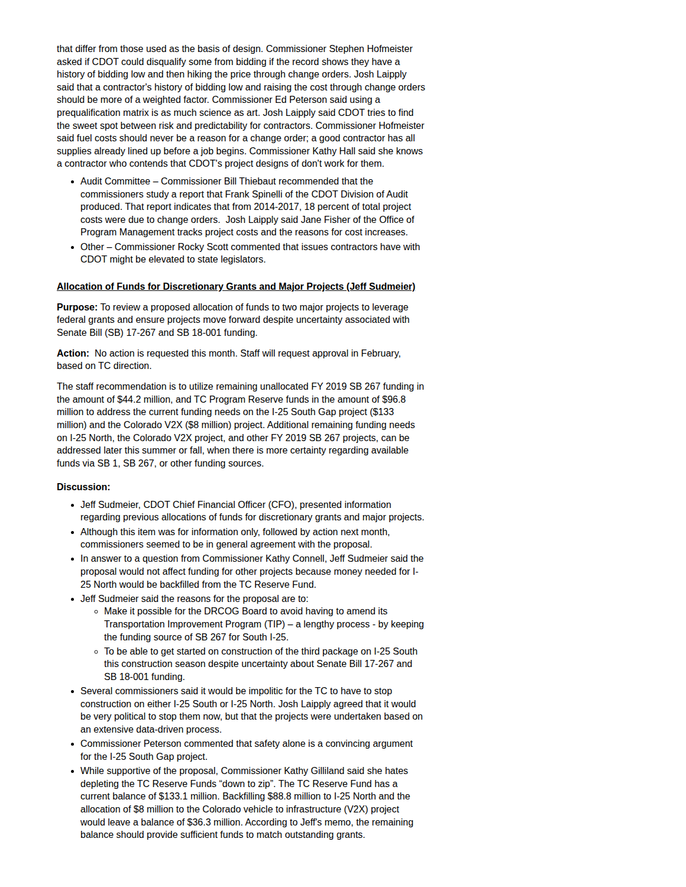that differ from those used as the basis of design. Commissioner Stephen Hofmeister asked if CDOT could disqualify some from bidding if the record shows they have a history of bidding low and then hiking the price through change orders. Josh Laipply said that a contractor's history of bidding low and raising the cost through change orders should be more of a weighted factor. Commissioner Ed Peterson said using a prequalification matrix is as much science as art. Josh Laipply said CDOT tries to find the sweet spot between risk and predictability for contractors. Commissioner Hofmeister said fuel costs should never be a reason for a change order; a good contractor has all supplies already lined up before a job begins. Commissioner Kathy Hall said she knows a contractor who contends that CDOT's project designs of don't work for them.
Audit Committee – Commissioner Bill Thiebaut recommended that the commissioners study a report that Frank Spinelli of the CDOT Division of Audit produced. That report indicates that from 2014-2017, 18 percent of total project costs were due to change orders. Josh Laipply said Jane Fisher of the Office of Program Management tracks project costs and the reasons for cost increases.
Other – Commissioner Rocky Scott commented that issues contractors have with CDOT might be elevated to state legislators.
Allocation of Funds for Discretionary Grants and Major Projects (Jeff Sudmeier)
Purpose: To review a proposed allocation of funds to two major projects to leverage federal grants and ensure projects move forward despite uncertainty associated with Senate Bill (SB) 17-267 and SB 18-001 funding.
Action: No action is requested this month. Staff will request approval in February, based on TC direction.
The staff recommendation is to utilize remaining unallocated FY 2019 SB 267 funding in the amount of $44.2 million, and TC Program Reserve funds in the amount of $96.8 million to address the current funding needs on the I-25 South Gap project ($133 million) and the Colorado V2X ($8 million) project. Additional remaining funding needs on I-25 North, the Colorado V2X project, and other FY 2019 SB 267 projects, can be addressed later this summer or fall, when there is more certainty regarding available funds via SB 1, SB 267, or other funding sources.
Discussion:
Jeff Sudmeier, CDOT Chief Financial Officer (CFO), presented information regarding previous allocations of funds for discretionary grants and major projects.
Although this item was for information only, followed by action next month, commissioners seemed to be in general agreement with the proposal.
In answer to a question from Commissioner Kathy Connell, Jeff Sudmeier said the proposal would not affect funding for other projects because money needed for I-25 North would be backfilled from the TC Reserve Fund.
Jeff Sudmeier said the reasons for the proposal are to:
Make it possible for the DRCOG Board to avoid having to amend its Transportation Improvement Program (TIP) – a lengthy process - by keeping the funding source of SB 267 for South I-25.
To be able to get started on construction of the third package on I-25 South this construction season despite uncertainty about Senate Bill 17-267 and SB 18-001 funding.
Several commissioners said it would be impolitic for the TC to have to stop construction on either I-25 South or I-25 North. Josh Laipply agreed that it would be very political to stop them now, but that the projects were undertaken based on an extensive data-driven process.
Commissioner Peterson commented that safety alone is a convincing argument for the I-25 South Gap project.
While supportive of the proposal, Commissioner Kathy Gilliland said she hates depleting the TC Reserve Funds “down to zip”. The TC Reserve Fund has a current balance of $133.1 million. Backfilling $88.8 million to I-25 North and the allocation of $8 million to the Colorado vehicle to infrastructure (V2X) project would leave a balance of $36.3 million. According to Jeff's memo, the remaining balance should provide sufficient funds to match outstanding grants.